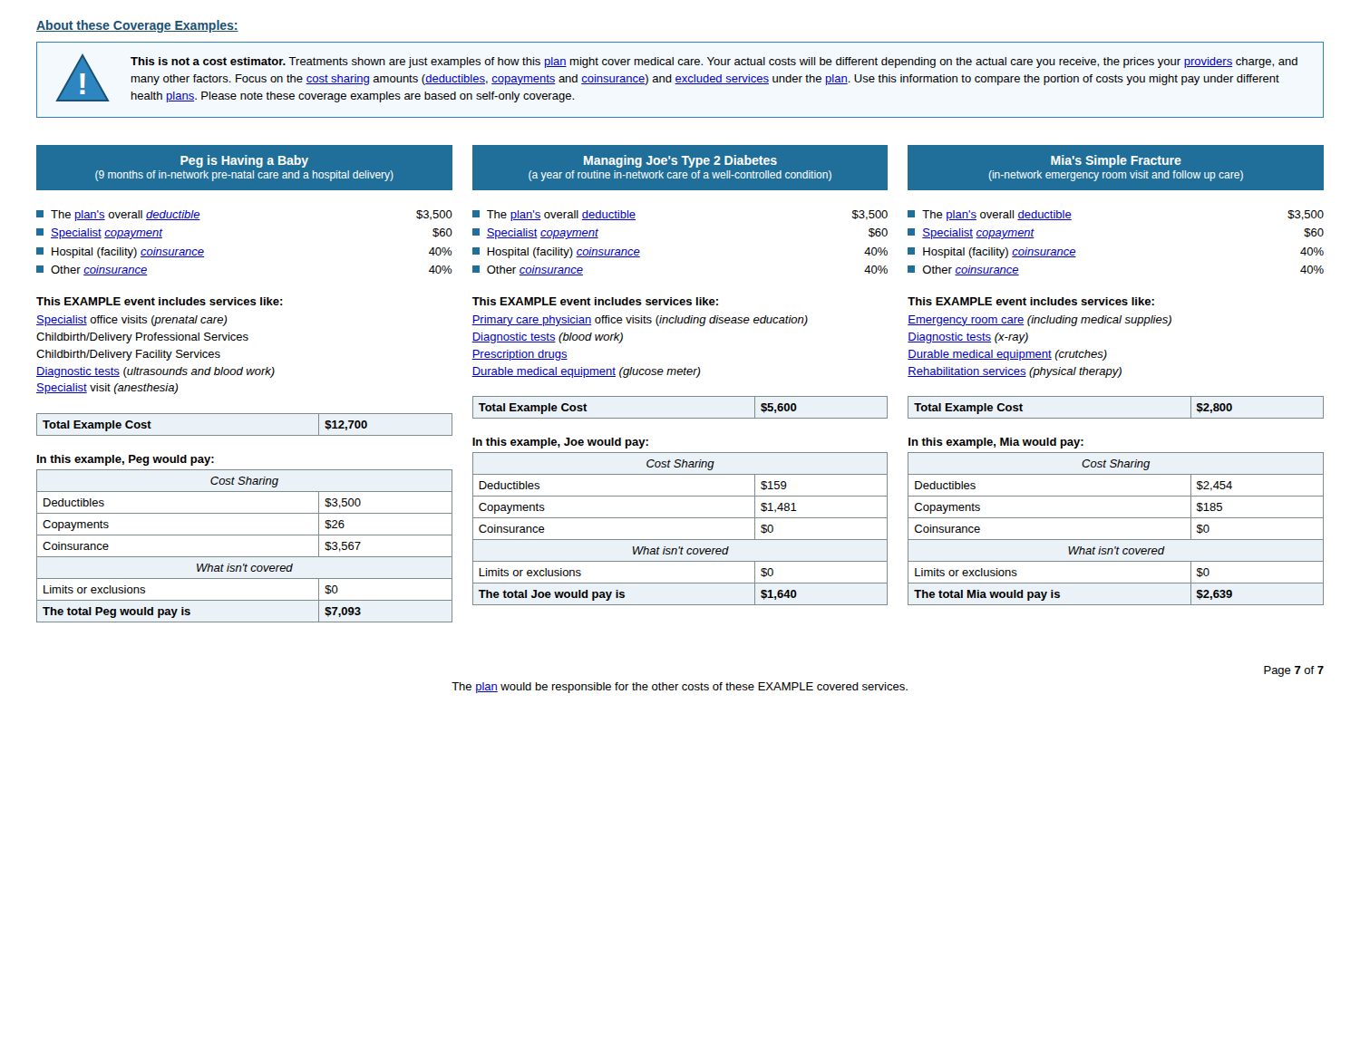About these Coverage Examples:
!
This is not a cost estimator. Treatments shown are just examples of how this plan might cover medical care. Your actual costs will be different depending on the actual care you receive, the prices your providers charge, and many other factors. Focus on the cost sharing amounts (deductibles, copayments and coinsurance) and excluded services under the plan. Use this information to compare the portion of costs you might pay under different health plans. Please note these coverage examples are based on self-only coverage.
Peg is Having a Baby (9 months of in-network pre-natal care and a hospital delivery)
The plan's overall deductible$3,500
Specialist copayment$60
Hospital (facility) coinsurance 40%
Other coinsurance 40%
This EXAMPLE event includes services like:
Specialist office visits (prenatal care)
Childbirth/Delivery Professional Services
Childbirth/Delivery Facility Services
Diagnostic tests (ultrasounds and blood work)
Specialist visit (anesthesia)
| Total Example Cost | $12,700 |
In this example, Peg would pay:
| Cost Sharing |
| --- |
| Deductibles | $3,500 |
| Copayments | $26 |
| Coinsurance | $3,567 |
| What isn't covered |
| Limits or exclusions | $0 |
| The total Peg would pay is | $7,093 |
Managing Joe's Type 2 Diabetes (a year of routine in-network care of a well-controlled condition)
The plan's overall deductible$3,500
Specialist copayment$60
Hospital (facility) coinsurance 40%
Other coinsurance 40%
This EXAMPLE event includes services like:
Primary care physician office visits (including disease education)
Diagnostic tests (blood work)
Prescription drugs
Durable medical equipment (glucose meter)
| Total Example Cost | $5,600 |
In this example, Joe would pay:
| Cost Sharing |
| --- |
| Deductibles | $159 |
| Copayments | $1,481 |
| Coinsurance | $0 |
| What isn't covered |
| Limits or exclusions | $0 |
| The total Joe would pay is | $1,640 |
Mia's Simple Fracture (in-network emergency room visit and follow up care)
The plan's overall deductible$3,500
Specialist copayment$60
Hospital (facility) coinsurance 40%
Other coinsurance 40%
This EXAMPLE event includes services like:
Emergency room care (including medical supplies)
Diagnostic tests (x-ray)
Durable medical equipment (crutches)
Rehabilitation services (physical therapy)
| Total Example Cost | $2,800 |
In this example, Mia would pay:
| Cost Sharing |
| --- |
| Deductibles | $2,454 |
| Copayments | $185 |
| Coinsurance | $0 |
| What isn't covered |
| Limits or exclusions | $0 |
| The total Mia would pay is | $2,639 |
Page 7 of 7
The plan would be responsible for the other costs of these EXAMPLE covered services.